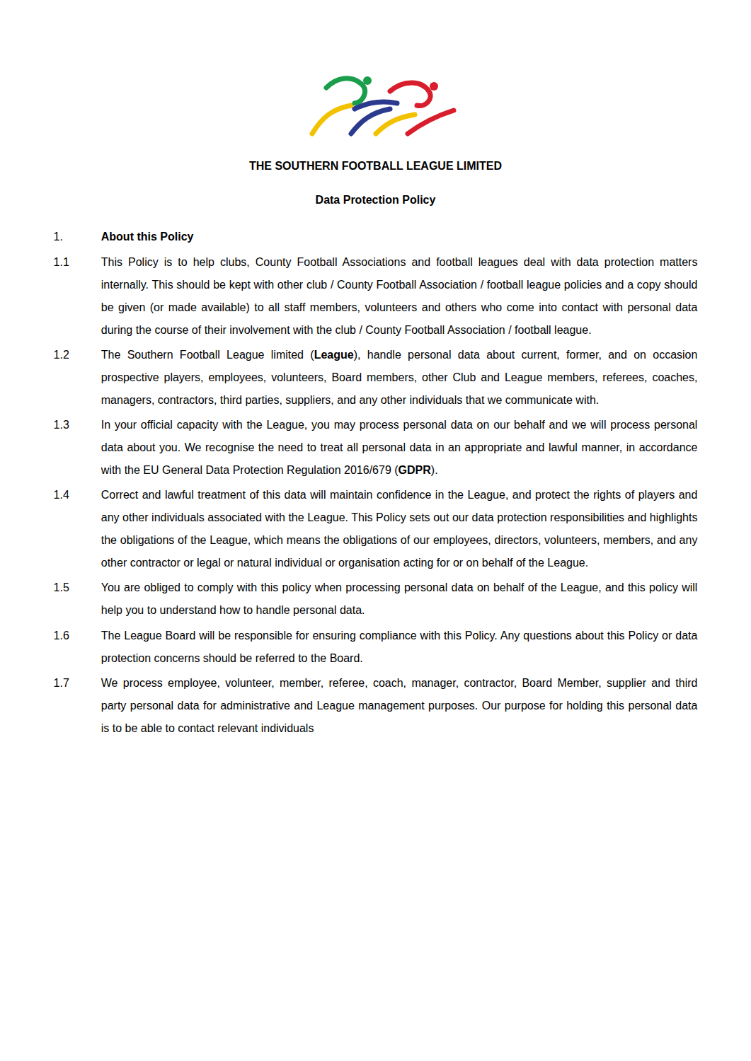The Southern Football League Limited
Data Protection Policy
1.
About this Policy
1.1
This Policy is to help clubs, County Football Associations and football leagues deal with data protection matters internally. This should be kept with other club / County Football Association / football league policies and a copy should be given (or made available) to all staff members, volunteers and others who come into contact with personal data during the course of their involvement with the club / County Football Association / football league.
1.2
The Southern Football League limited (League), handle personal data about current, former, and on occasion prospective players, employees, volunteers, Board members, other Club and League members, referees, coaches, managers, contractors, third parties, suppliers, and any other individuals that we communicate with.
1.3
In your official capacity with the League, you may process personal data on our behalf and we will process personal data about you. We recognise the need to treat all personal data in an appropriate and lawful manner, in accordance with the EU General Data Protection Regulation 2016/679 (GDPR).
1.4
Correct and lawful treatment of this data will maintain confidence in the League, and protect the rights of players and any other individuals associated with the League. This Policy sets out our data protection responsibilities and highlights the obligations of the League, which means the obligations of our employees, directors, volunteers, members, and any other contractor or legal or natural individual or organisation acting for or on behalf of the League.
1.5
You are obliged to comply with this policy when processing personal data on behalf of the League, and this policy will help you to understand how to handle personal data.
1.6
The League Board will be responsible for ensuring compliance with this Policy. Any questions about this Policy or data protection concerns should be referred to the Board.
1.7
We process employee, volunteer, member, referee, coach, manager, contractor, Board Member, supplier and third party personal data for administrative and League management purposes. Our purpose for holding this personal data is to be able to contact relevant individuals